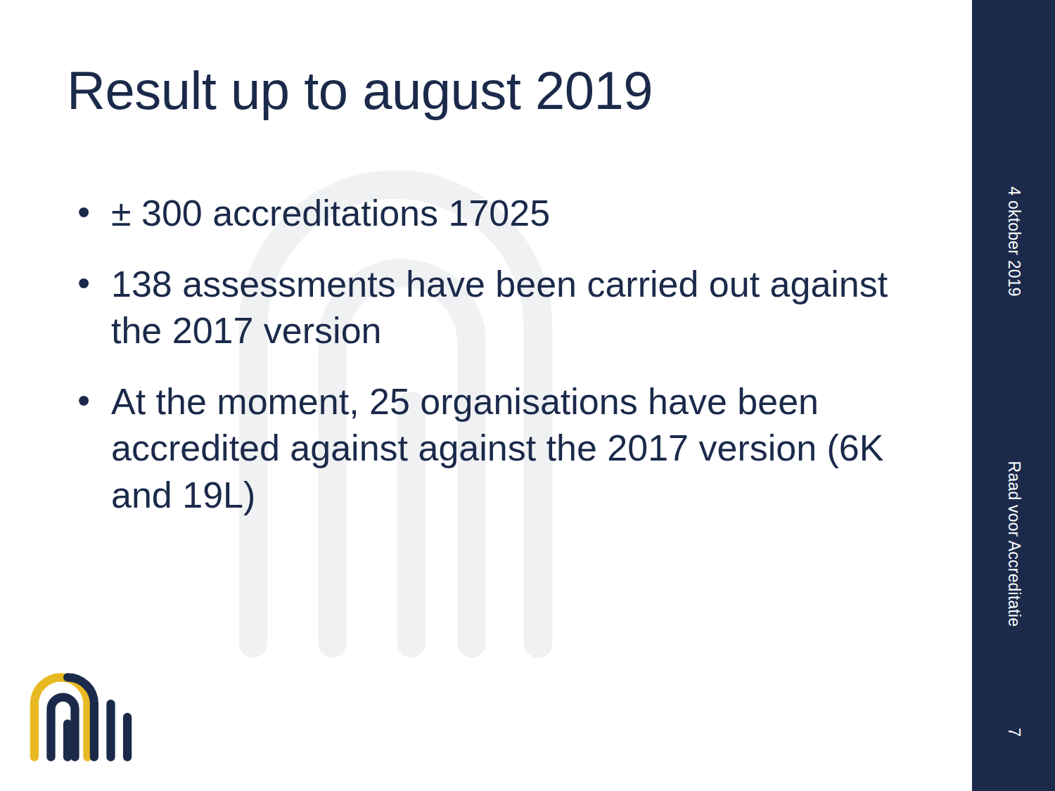Result up to august 2019
± 300 accreditations 17025
138 assessments have been carried out against the 2017 version
At the moment, 25 organisations have been accredited against against the 2017 version (6K and 19L)
4 oktober 2019
Raad voor Accreditatie
7